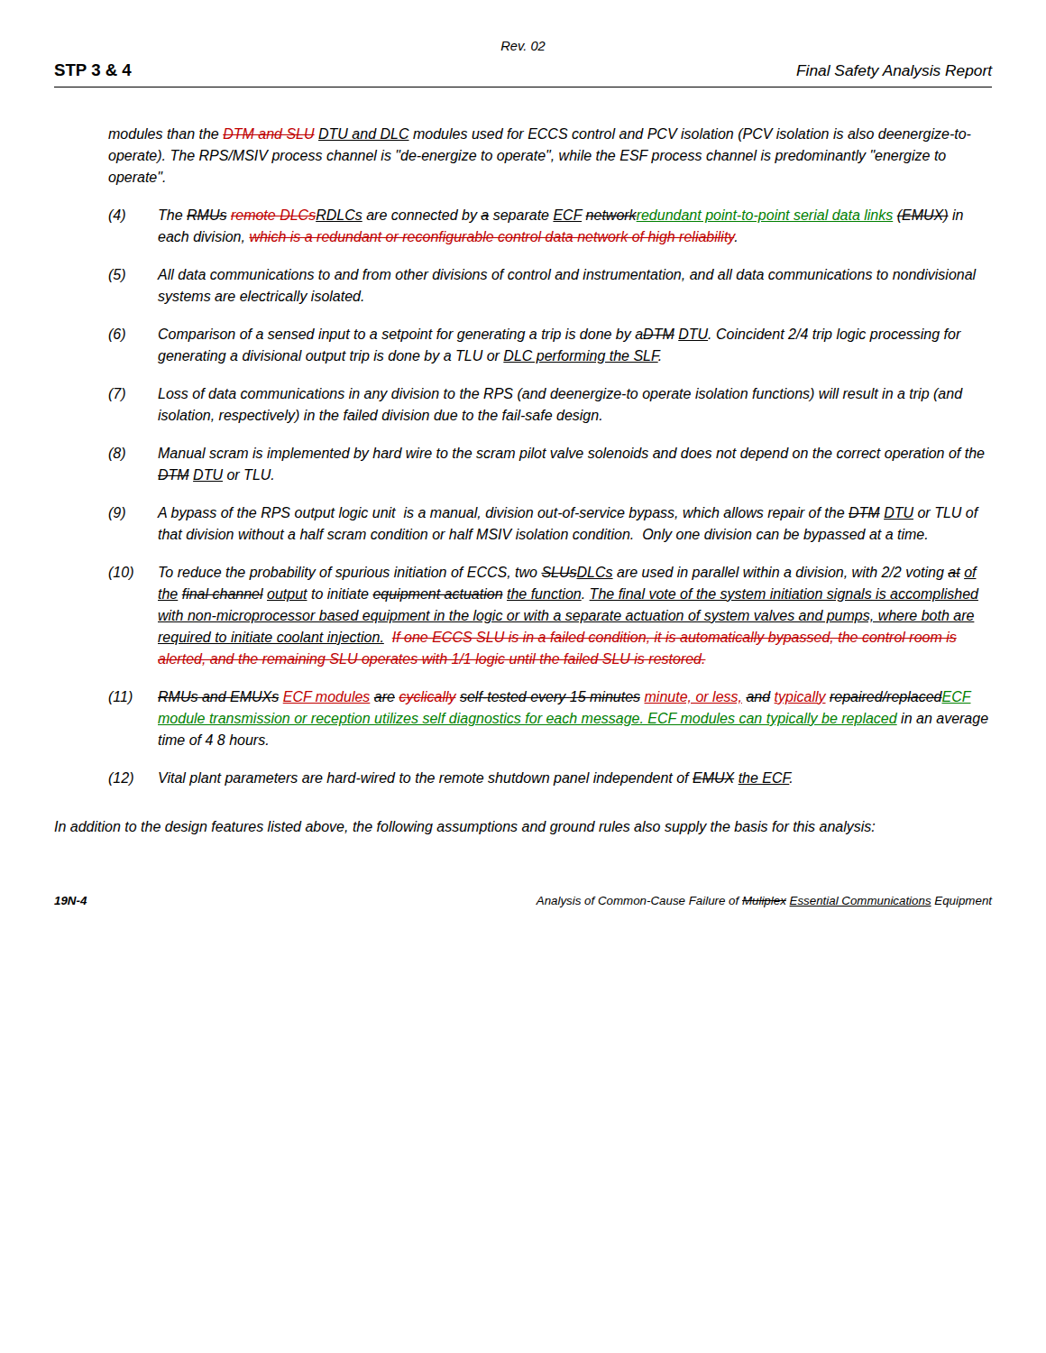Rev. 02
STP 3 & 4
Final Safety Analysis Report
modules than the DTM and SLU DTU and DLC modules used for ECCS control and PCV isolation (PCV isolation is also deenergize-to-operate). The RPS/MSIV process channel is "de-energize to operate", while the ESF process channel is predominantly "energize to operate".
(4)
The RMUs remote DLCsRDLCs are connected by a separate ECF networkredundant point-to-point serial data links (EMUX) in each division, which is a redundant or reconfigurable control data network of high reliability.
(5)
All data communications to and from other divisions of control and instrumentation, and all data communications to nondivisional systems are electrically isolated.
(6)
Comparison of a sensed input to a setpoint for generating a trip is done by aDTM DTU. Coincident 2/4 trip logic processing for generating a divisional output trip is done by a TLU or DLC performing the SLF.
(7)
Loss of data communications in any division to the RPS (and deenergize-to operate isolation functions) will result in a trip (and isolation, respectively) in the failed division due to the fail-safe design.
(8)
Manual scram is implemented by hard wire to the scram pilot valve solenoids and does not depend on the correct operation of the DTM DTU or TLU.
(9)
A bypass of the RPS output logic unit is a manual, division out-of-service bypass, which allows repair of the DTM DTU or TLU of that division without a half scram condition or half MSIV isolation condition. Only one division can be bypassed at a time.
(10)
To reduce the probability of spurious initiation of ECCS, two SLUsDLCs are used in parallel within a division, with 2/2 voting at of the final channel output to initiate equipment actuation the function. The final vote of the system initiation signals is accomplished with non-microprocessor based equipment in the logic or with a separate actuation of system valves and pumps, where both are required to initiate coolant injection. If one ECCS SLU is in a failed condition, it is automatically bypassed, the control room is alerted, and the remaining SLU operates with 1/1 logic until the failed SLU is restored.
(11)
RMUs and EMUXs ECF modules are cyclically self-tested every 15 minutes minute, or less, and typically repaired/replacedECF module transmission or reception utilizes self diagnostics for each message. ECF modules can typically be replaced in an average time of 4 8 hours.
(12)
Vital plant parameters are hard-wired to the remote shutdown panel independent of EMUX the ECF.
In addition to the design features listed above, the following assumptions and ground rules also supply the basis for this analysis:
19N-4
Analysis of Common-Cause Failure of Muliplex Essential Communications Equipment